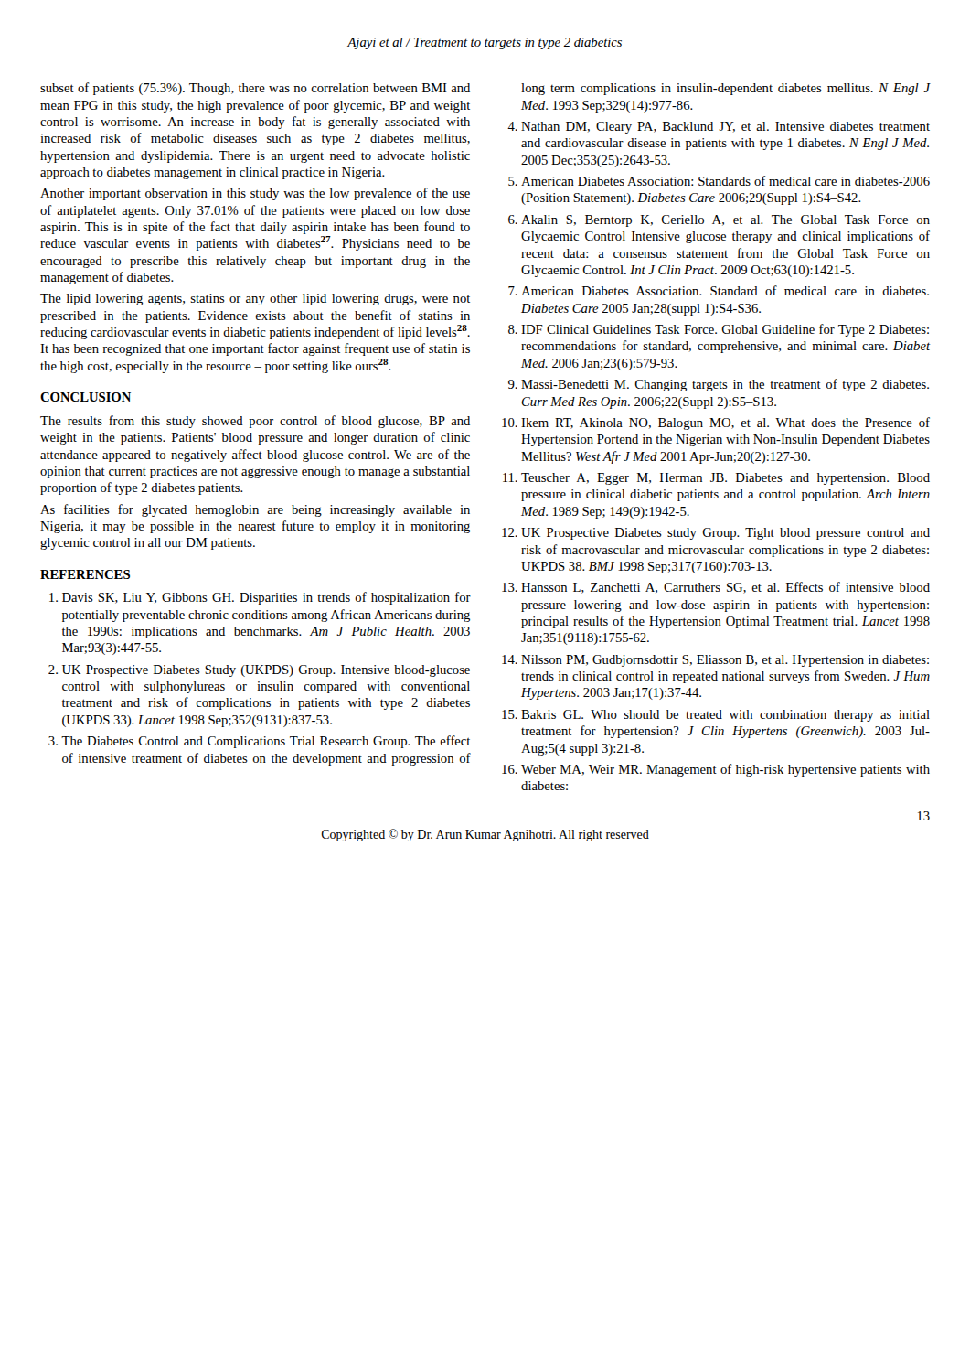Ajayi et al / Treatment to targets in type 2 diabetics
subset of patients (75.3%). Though, there was no correlation between BMI and mean FPG in this study, the high prevalence of poor glycemic, BP and weight control is worrisome. An increase in body fat is generally associated with increased risk of metabolic diseases such as type 2 diabetes mellitus, hypertension and dyslipidemia. There is an urgent need to advocate holistic approach to diabetes management in clinical practice in Nigeria.
Another important observation in this study was the low prevalence of the use of antiplatelet agents. Only 37.01% of the patients were placed on low dose aspirin. This is in spite of the fact that daily aspirin intake has been found to reduce vascular events in patients with diabetes27. Physicians need to be encouraged to prescribe this relatively cheap but important drug in the management of diabetes.
The lipid lowering agents, statins or any other lipid lowering drugs, were not prescribed in the patients. Evidence exists about the benefit of statins in reducing cardiovascular events in diabetic patients independent of lipid levels28. It has been recognized that one important factor against frequent use of statin is the high cost, especially in the resource – poor setting like ours28.
Conclusion
The results from this study showed poor control of blood glucose, BP and weight in the patients. Patients' blood pressure and longer duration of clinic attendance appeared to negatively affect blood glucose control. We are of the opinion that current practices are not aggressive enough to manage a substantial proportion of type 2 diabetes patients.
As facilities for glycated hemoglobin are being increasingly available in Nigeria, it may be possible in the nearest future to employ it in monitoring glycemic control in all our DM patients.
References
Davis SK, Liu Y, Gibbons GH. Disparities in trends of hospitalization for potentially preventable chronic conditions among African Americans during the 1990s: implications and benchmarks. Am J Public Health. 2003 Mar;93(3):447-55.
UK Prospective Diabetes Study (UKPDS) Group. Intensive blood-glucose control with sulphonylureas or insulin compared with conventional treatment and risk of complications in patients with type 2 diabetes (UKPDS 33). Lancet 1998 Sep;352(9131):837-53.
The Diabetes Control and Complications Trial Research Group. The effect of intensive treatment of diabetes on the development and progression of long term complications in insulin-dependent diabetes mellitus. N Engl J Med. 1993 Sep;329(14):977-86.
Nathan DM, Cleary PA, Backlund JY, et al. Intensive diabetes treatment and cardiovascular disease in patients with type 1 diabetes. N Engl J Med. 2005 Dec;353(25):2643-53.
American Diabetes Association: Standards of medical care in diabetes-2006 (Position Statement). Diabetes Care 2006;29(Suppl 1):S4–S42.
Akalin S, Berntorp K, Ceriello A, et al. The Global Task Force on Glycaemic Control Intensive glucose therapy and clinical implications of recent data: a consensus statement from the Global Task Force on Glycaemic Control. Int J Clin Pract. 2009 Oct;63(10):1421-5.
American Diabetes Association. Standard of medical care in diabetes. Diabetes Care 2005 Jan;28(suppl 1):S4-S36.
IDF Clinical Guidelines Task Force. Global Guideline for Type 2 Diabetes: recommendations for standard, comprehensive, and minimal care. Diabet Med. 2006 Jan;23(6):579-93.
Massi-Benedetti M. Changing targets in the treatment of type 2 diabetes. Curr Med Res Opin. 2006;22(Suppl 2):S5–S13.
Ikem RT, Akinola NO, Balogun MO, et al. What does the Presence of Hypertension Portend in the Nigerian with Non-Insulin Dependent Diabetes Mellitus? West Afr J Med 2001 Apr-Jun;20(2):127-30.
Teuscher A, Egger M, Herman JB. Diabetes and hypertension. Blood pressure in clinical diabetic patients and a control population. Arch Intern Med. 1989 Sep; 149(9):1942-5.
UK Prospective Diabetes study Group. Tight blood pressure control and risk of macrovascular and microvascular complications in type 2 diabetes: UKPDS 38. BMJ 1998 Sep;317(7160):703-13.
Hansson L, Zanchetti A, Carruthers SG, et al. Effects of intensive blood pressure lowering and low-dose aspirin in patients with hypertension: principal results of the Hypertension Optimal Treatment trial. Lancet 1998 Jan;351(9118):1755-62.
Nilsson PM, Gudbjornsdottir S, Eliasson B, et al. Hypertension in diabetes: trends in clinical control in repeated national surveys from Sweden. J Hum Hypertens. 2003 Jan;17(1):37-44.
Bakris GL. Who should be treated with combination therapy as initial treatment for hypertension? J Clin Hypertens (Greenwich). 2003 Jul-Aug;5(4 suppl 3):21-8.
Weber MA, Weir MR. Management of high-risk hypertensive patients with diabetes:
13 Copyrighted © by Dr. Arun Kumar Agnihotri. All right reserved